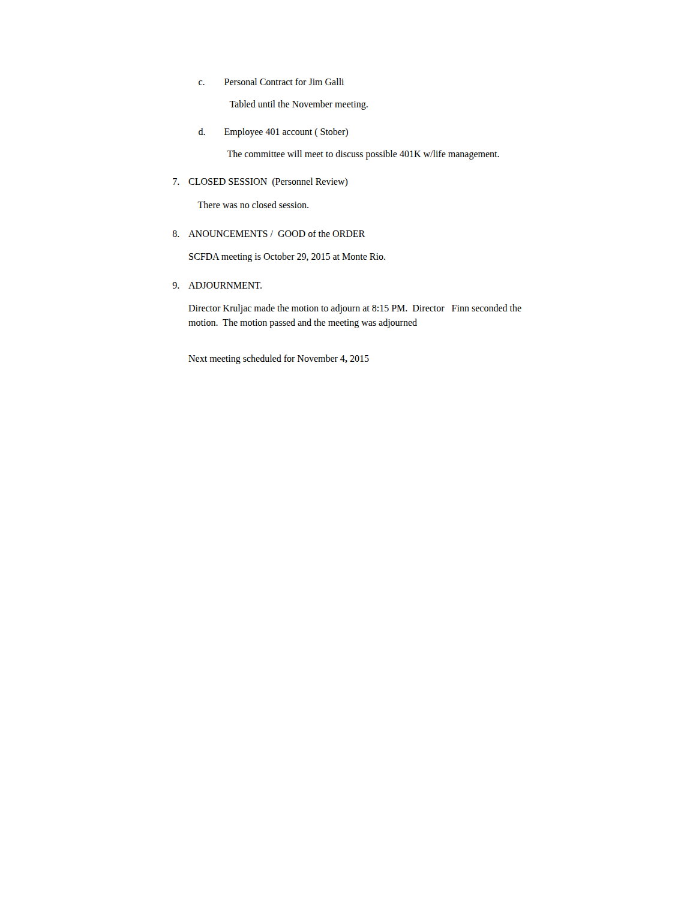c. Personal Contract for Jim Galli
Tabled until the November meeting.
d. Employee 401 account ( Stober)
The committee will meet to discuss possible 401K w/life management.
7. CLOSED SESSION (Personnel Review)
There was no closed session.
8. ANOUNCEMENTS / GOOD of the ORDER
SCFDA meeting is October 29, 2015 at Monte Rio.
9. ADJOURNMENT.
Director Kruljac made the motion to adjourn at 8:15 PM. Director Finn seconded the motion. The motion passed and the meeting was adjourned
Next meeting scheduled for November 4, 2015